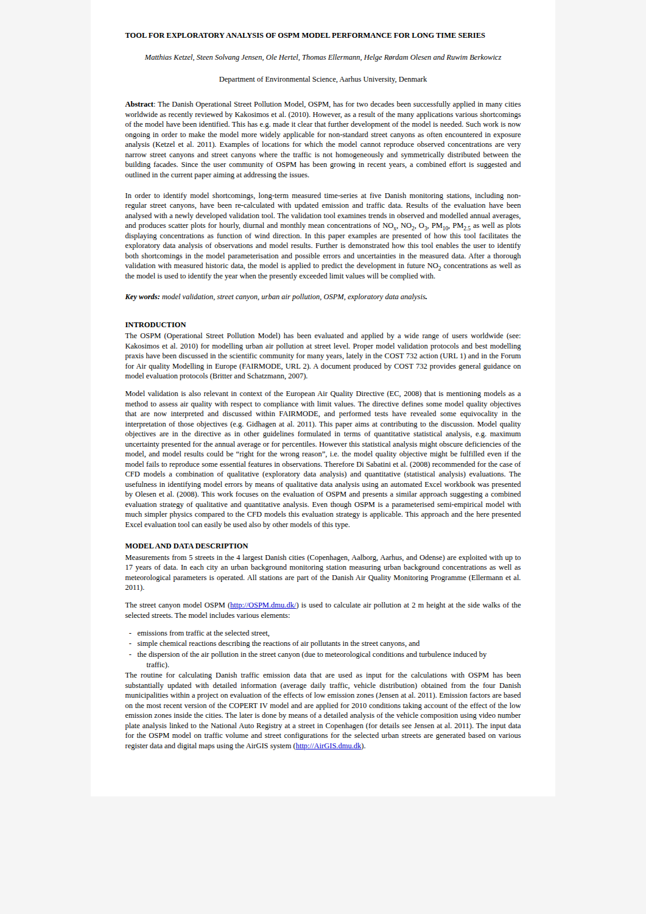Tool for exploratory analysis of OSPM model performance for long time series
Matthias Ketzel, Steen Solvang Jensen, Ole Hertel, Thomas Ellermann, Helge Rørdam Olesen and Ruwim Berkowicz
Department of Environmental Science, Aarhus University, Denmark
Abstract: The Danish Operational Street Pollution Model, OSPM, has for two decades been successfully applied in many cities worldwide as recently reviewed by Kakosimos et al. (2010). However, as a result of the many applications various shortcomings of the model have been identified. This has e.g. made it clear that further development of the model is needed. Such work is now ongoing in order to make the model more widely applicable for non-standard street canyons as often encountered in exposure analysis (Ketzel et al. 2011). Examples of locations for which the model cannot reproduce observed concentrations are very narrow street canyons and street canyons where the traffic is not homogeneously and symmetrically distributed between the building facades. Since the user community of OSPM has been growing in recent years, a combined effort is suggested and outlined in the current paper aiming at addressing the issues.
In order to identify model shortcomings, long-term measured time-series at five Danish monitoring stations, including non-regular street canyons, have been re-calculated with updated emission and traffic data. Results of the evaluation have been analysed with a newly developed validation tool. The validation tool examines trends in observed and modelled annual averages, and produces scatter plots for hourly, diurnal and monthly mean concentrations of NOx, NO2, O3, PM10, PM2.5 as well as plots displaying concentrations as function of wind direction. In this paper examples are presented of how this tool facilitates the exploratory data analysis of observations and model results. Further is demonstrated how this tool enables the user to identify both shortcomings in the model parameterisation and possible errors and uncertainties in the measured data. After a thorough validation with measured historic data, the model is applied to predict the development in future NO2 concentrations as well as the model is used to identify the year when the presently exceeded limit values will be complied with.
Key words: model validation, street canyon, urban air pollution, OSPM, exploratory data analysis.
Introduction
The OSPM (Operational Street Pollution Model) has been evaluated and applied by a wide range of users worldwide (see: Kakosimos et al. 2010) for modelling urban air pollution at street level. Proper model validation protocols and best modelling praxis have been discussed in the scientific community for many years, lately in the COST 732 action (URL 1) and in the Forum for Air quality Modelling in Europe (FAIRMODE, URL 2). A document produced by COST 732 provides general guidance on model evaluation protocols (Britter and Schatzmann, 2007).
Model validation is also relevant in context of the European Air Quality Directive (EC, 2008) that is mentioning models as a method to assess air quality with respect to compliance with limit values. The directive defines some model quality objectives that are now interpreted and discussed within FAIRMODE, and performed tests have revealed some equivocality in the interpretation of those objectives (e.g. Gidhagen at al. 2011). This paper aims at contributing to the discussion. Model quality objectives are in the directive as in other guidelines formulated in terms of quantitative statistical analysis, e.g. maximum uncertainty presented for the annual average or for percentiles. However this statistical analysis might obscure deficiencies of the model, and model results could be “right for the wrong reason”, i.e. the model quality objective might be fulfilled even if the model fails to reproduce some essential features in observations. Therefore Di Sabatini et al. (2008) recommended for the case of CFD models a combination of qualitative (exploratory data analysis) and quantitative (statistical analysis) evaluations. The usefulness in identifying model errors by means of qualitative data analysis using an automated Excel workbook was presented by Olesen et al. (2008). This work focuses on the evaluation of OSPM and presents a similar approach suggesting a combined evaluation strategy of qualitative and quantitative analysis. Even though OSPM is a parameterised semi-empirical model with much simpler physics compared to the CFD models this evaluation strategy is applicable. This approach and the here presented Excel evaluation tool can easily be used also by other models of this type.
Model and data description
Measurements from 5 streets in the 4 largest Danish cities (Copenhagen, Aalborg, Aarhus, and Odense) are exploited with up to 17 years of data. In each city an urban background monitoring station measuring urban background concentrations as well as meteorological parameters is operated. All stations are part of the Danish Air Quality Monitoring Programme (Ellermann et al. 2011).
The street canyon model OSPM (http://OSPM.dmu.dk/) is used to calculate air pollution at 2 m height at the side walks of the selected streets. The model includes various elements:
emissions from traffic at the selected street,
simple chemical reactions describing the reactions of air pollutants in the street canyons, and
the dispersion of the air pollution in the street canyon (due to meteorological conditions and turbulence induced by
traffic).
The routine for calculating Danish traffic emission data that are used as input for the calculations with OSPM has been substantially updated with detailed information (average daily traffic, vehicle distribution) obtained from the four Danish municipalities within a project on evaluation of the effects of low emission zones (Jensen at al. 2011). Emission factors are based on the most recent version of the COPERT IV model and are applied for 2010 conditions taking account of the effect of the low emission zones inside the cities. The later is done by means of a detailed analysis of the vehicle composition using video number plate analysis linked to the National Auto Registry at a street in Copenhagen (for details see Jensen at al. 2011). The input data for the OSPM model on traffic volume and street configurations for the selected urban streets are generated based on various register data and digital maps using the AirGIS system (http://AirGIS.dmu.dk).